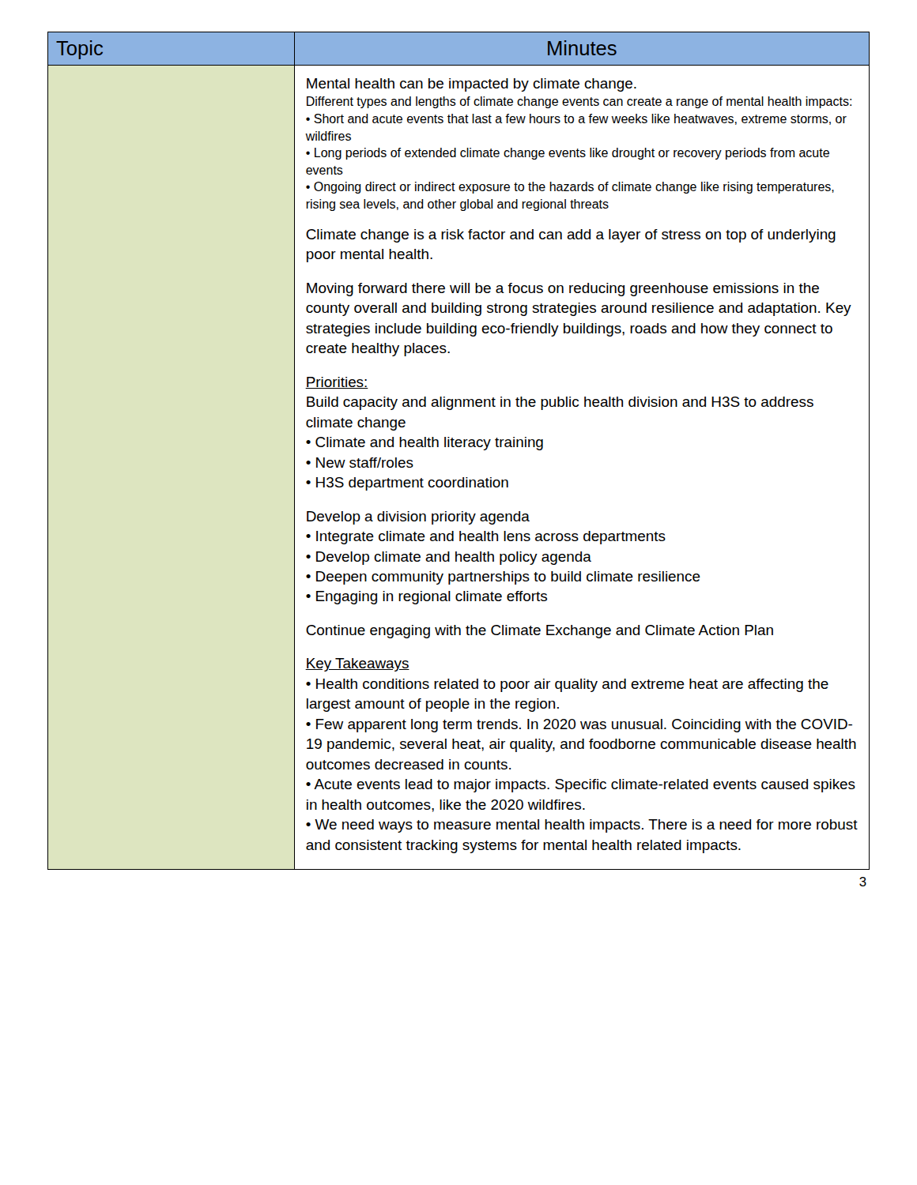| Topic | Minutes |
| --- | --- |
| | Mental health can be impacted by climate change. Different types and lengths of climate change events can create a range of mental health impacts: • Short and acute events that last a few hours to a few weeks like heatwaves, extreme storms, or wildfires • Long periods of extended climate change events like drought or recovery periods from acute events • Ongoing direct or indirect exposure to the hazards of climate change like rising temperatures, rising sea levels, and other global and regional threats Climate change is a risk factor and can add a layer of stress on top of underlying poor mental health. Moving forward there will be a focus on reducing greenhouse emissions in the county overall and building strong strategies around resilience and adaptation. Key strategies include building eco-friendly buildings, roads and how they connect to create healthy places. Priorities: Build capacity and alignment in the public health division and H3S to address climate change • Climate and health literacy training • New staff/roles • H3S department coordination Develop a division priority agenda • Integrate climate and health lens across departments • Develop climate and health policy agenda • Deepen community partnerships to build climate resilience • Engaging in regional climate efforts Continue engaging with the Climate Exchange and Climate Action Plan Key Takeaways • Health conditions related to poor air quality and extreme heat are affecting the largest amount of people in the region. • Few apparent long term trends. In 2020 was unusual. Coinciding with the COVID-19 pandemic, several heat, air quality, and foodborne communicable disease health outcomes decreased in counts. • Acute events lead to major impacts. Specific climate-related events caused spikes in health outcomes, like the 2020 wildfires. • We need ways to measure mental health impacts. There is a need for more robust and consistent tracking systems for mental health related impacts. |
3